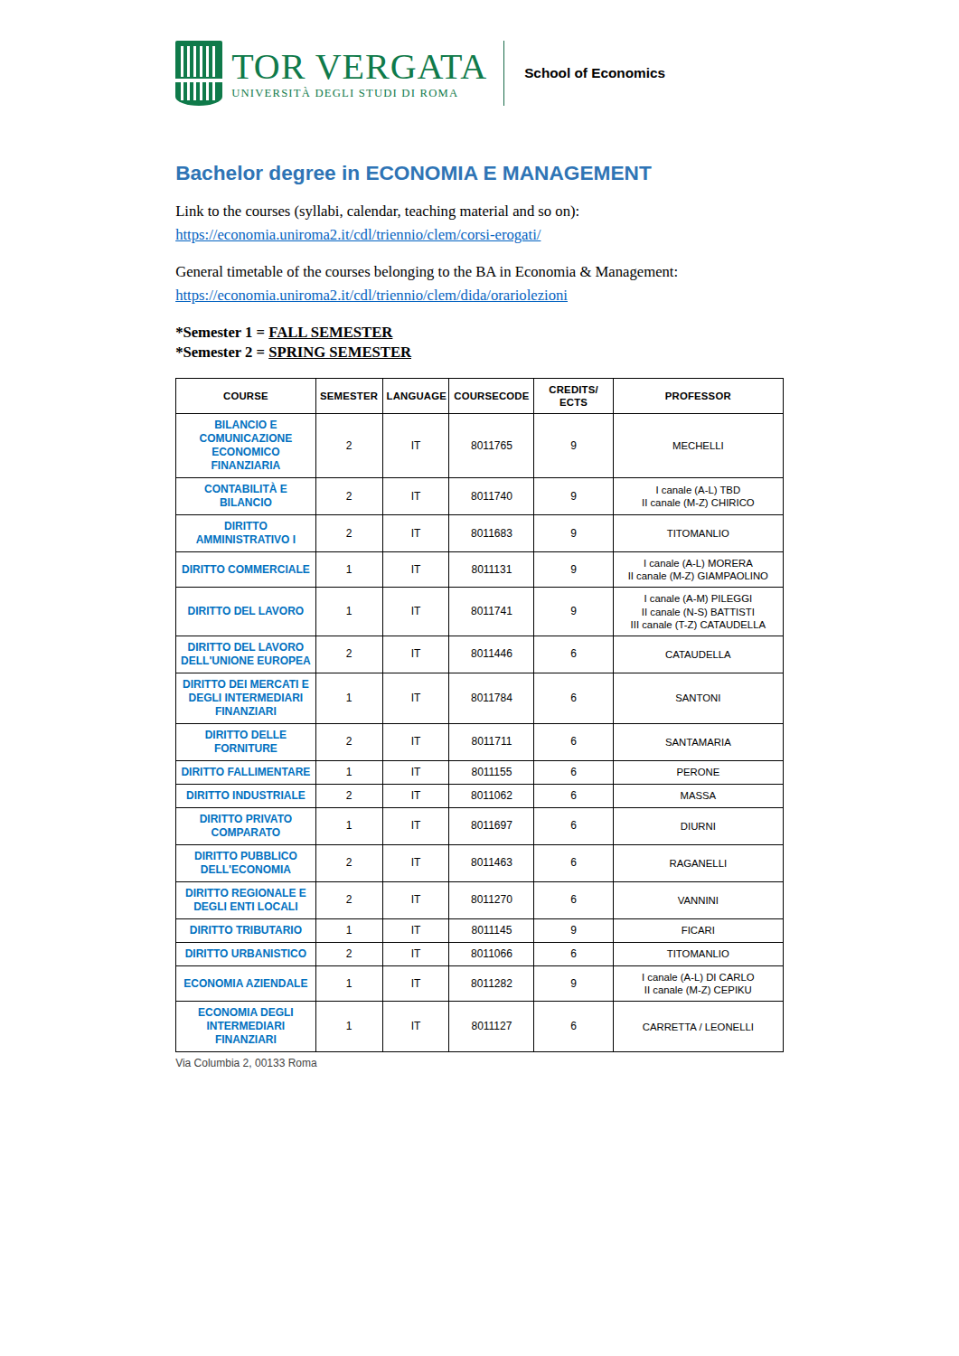TOR VERGATA
UNIVERSITÀ DEGLI STUDI DI ROMA
School of Economics
Bachelor degree in ECONOMIA E MANAGEMENT
Link to the courses (syllabi, calendar, teaching material and so on):
https://economia.uniroma2.it/cdl/triennio/clem/corsi-erogati/
General timetable of the courses belonging to the BA in Economia & Management:
https://economia.uniroma2.it/cdl/triennio/clem/dida/orariolezioni
*Semester 1 = FALL SEMESTER
*Semester 2 = SPRING SEMESTER
| COURSE | SEMESTER | LANGUAGE | COURSECODE | CREDITS/ ECTS | PROFESSOR |
| --- | --- | --- | --- | --- | --- |
| BILANCIO E COMUNICAZIONE ECONOMICO FINANZIARIA | 2 | IT | 8011765 | 9 | MECHELLI |
| CONTABILITÀ E BILANCIO | 2 | IT | 8011740 | 9 | I canale (A-L) TBD II canale (M-Z) CHIRICO |
| DIRITTO AMMINISTRATIVO I | 2 | IT | 8011683 | 9 | TITOMANLIO |
| DIRITTO COMMERCIALE | 1 | IT | 8011131 | 9 | I canale (A-L) MORERA II canale (M-Z) GIAMPAOLINO |
| DIRITTO DEL LAVORO | 1 | IT | 8011741 | 9 | I canale (A-M) PILEGGI II canale (N-S) BATTISTI III canale (T-Z) CATAUDELLA |
| DIRITTO DEL LAVORO DELL'UNIONE EUROPEA | 2 | IT | 8011446 | 6 | CATAUDELLA |
| DIRITTO DEI MERCATI E DEGLI INTERMEDIARI FINANZIARI | 1 | IT | 8011784 | 6 | SANTONI |
| DIRITTO DELLE FORNITURE | 2 | IT | 8011711 | 6 | SANTAMARIA |
| DIRITTO FALLIMENTARE | 1 | IT | 8011155 | 6 | PERONE |
| DIRITTO INDUSTRIALE | 2 | IT | 8011062 | 6 | MASSA |
| DIRITTO PRIVATO COMPARATO | 1 | IT | 8011697 | 6 | DIURNI |
| DIRITTO PUBBLICO DELL'ECONOMIA | 2 | IT | 8011463 | 6 | RAGANELLI |
| DIRITTO REGIONALE E DEGLI ENTI LOCALI | 2 | IT | 8011270 | 6 | VANNINI |
| DIRITTO TRIBUTARIO | 1 | IT | 8011145 | 9 | FICARI |
| DIRITTO URBANISTICO | 2 | IT | 8011066 | 6 | TITOMANLIO |
| ECONOMIA AZIENDALE | 1 | IT | 8011282 | 9 | I canale (A-L) DI CARLO II canale (M-Z) CEPIKU |
| ECONOMIA DEGLI INTERMEDIARI FINANZIARI | 1 | IT | 8011127 | 6 | CARRETTA / LEONELLI |
Via Columbia 2, 00133 Roma